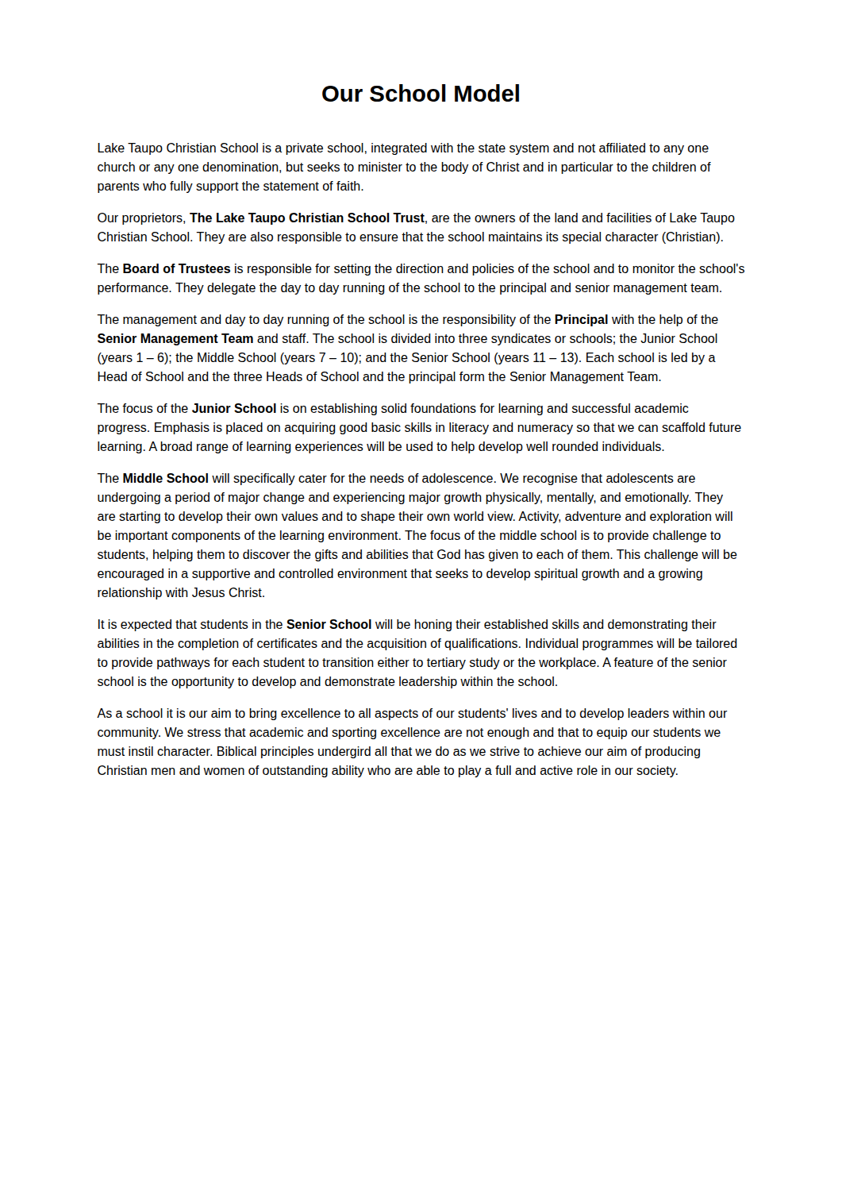Our School Model
Lake Taupo Christian School is a private school, integrated with the state system and not affiliated to any one church or any one denomination, but seeks to minister to the body of Christ and in particular to the children of parents who fully support the statement of faith.
Our proprietors, The Lake Taupo Christian School Trust, are the owners of the land and facilities of Lake Taupo Christian School. They are also responsible to ensure that the school maintains its special character (Christian).
The Board of Trustees is responsible for setting the direction and policies of the school and to monitor the school's performance. They delegate the day to day running of the school to the principal and senior management team.
The management and day to day running of the school is the responsibility of the Principal with the help of the Senior Management Team and staff. The school is divided into three syndicates or schools; the Junior School (years 1 – 6); the Middle School (years 7 – 10); and the Senior School (years 11 – 13). Each school is led by a Head of School and the three Heads of School and the principal form the Senior Management Team.
The focus of the Junior School is on establishing solid foundations for learning and successful academic progress. Emphasis is placed on acquiring good basic skills in literacy and numeracy so that we can scaffold future learning. A broad range of learning experiences will be used to help develop well rounded individuals.
The Middle School will specifically cater for the needs of adolescence. We recognise that adolescents are undergoing a period of major change and experiencing major growth physically, mentally, and emotionally. They are starting to develop their own values and to shape their own world view. Activity, adventure and exploration will be important components of the learning environment. The focus of the middle school is to provide challenge to students, helping them to discover the gifts and abilities that God has given to each of them. This challenge will be encouraged in a supportive and controlled environment that seeks to develop spiritual growth and a growing relationship with Jesus Christ.
It is expected that students in the Senior School will be honing their established skills and demonstrating their abilities in the completion of certificates and the acquisition of qualifications. Individual programmes will be tailored to provide pathways for each student to transition either to tertiary study or the workplace. A feature of the senior school is the opportunity to develop and demonstrate leadership within the school.
As a school it is our aim to bring excellence to all aspects of our students' lives and to develop leaders within our community. We stress that academic and sporting excellence are not enough and that to equip our students we must instil character. Biblical principles undergird all that we do as we strive to achieve our aim of producing Christian men and women of outstanding ability who are able to play a full and active role in our society.